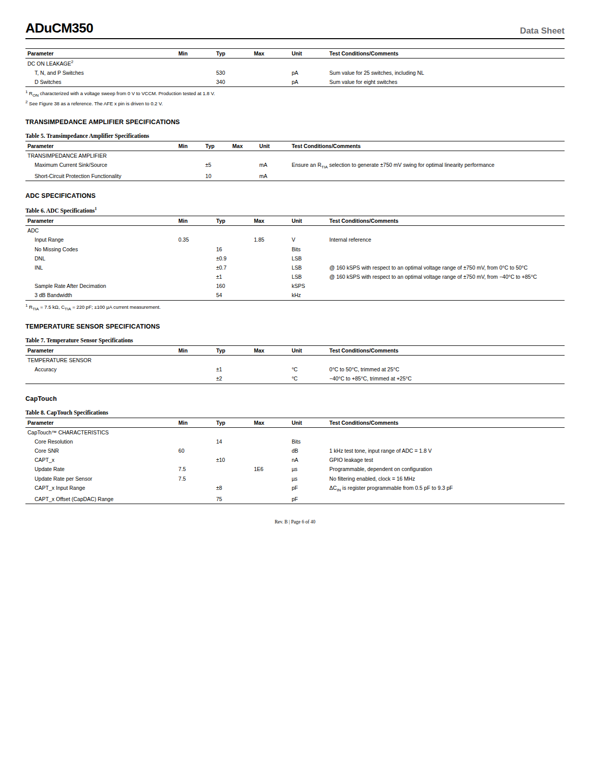ADuCM350
Data Sheet
| Parameter | Min | Typ | Max | Unit | Test Conditions/Comments |
| --- | --- | --- | --- | --- | --- |
| DC ON LEAKAGE 2 | | | | | |
| T, N, and P Switches | | 530 | | pA | Sum value for 25 switches, including NL |
| D Switches | | 340 | | pA | Sum value for eight switches |
1 RON characterized with a voltage sweep from 0 V to VCCM. Production tested at 1.8 V.
2 See Figure 38 as a reference. The AFE x pin is driven to 0.2 V.
TRANSIMPEDANCE AMPLIFIER SPECIFICATIONS
Table 5. Transimpedance Amplifier Specifications
| Parameter | Min | Typ | Max | Unit | Test Conditions/Comments |
| --- | --- | --- | --- | --- | --- |
| TRANSIMPEDANCE AMPLIFIER | | | | | |
| Maximum Current Sink/Source | | ±5 | | mA | Ensure an R TIA selection to generate ±750 mV swing for optimal linearity performance |
| Short-Circuit Protection Functionality | | 10 | | mA | |
ADC SPECIFICATIONS
Table 6. ADC Specifications1
| Parameter | Min | Typ | Max | Unit | Test Conditions/Comments |
| --- | --- | --- | --- | --- | --- |
| ADC | | | | | |
| Input Range | 0.35 | | 1.85 | V | Internal reference |
| No Missing Codes | | 16 | | Bits | |
| DNL | | ±0.9 | | LSB | |
| INL | | ±0.7 | | LSB | @ 160 kSPS with respect to an optimal voltage range of ±750 mV, from 0°C to 50°C |
| | | ±1 | | LSB | @ 160 kSPS with respect to an optimal voltage range of ±750 mV, from −40°C to +85°C |
| Sample Rate After Decimation | | 160 | | kSPS | |
| 3 dB Bandwidth | | 54 | | kHz | |
1 RTIA = 7.5 kΩ, CTIA = 220 pF; ±100 µA current measurement.
TEMPERATURE SENSOR SPECIFICATIONS
Table 7. Temperature Sensor Specifications
| Parameter | Min | Typ | Max | Unit | Test Conditions/Comments |
| --- | --- | --- | --- | --- | --- |
| TEMPERATURE SENSOR | | | | | |
| Accuracy | | ±1 | | °C | 0°C to 50°C, trimmed at 25°C |
| | | ±2 | | °C | −40°C to +85°C, trimmed at +25°C |
CapTouch
Table 8. CapTouch Specifications
| Parameter | Min | Typ | Max | Unit | Test Conditions/Comments |
| --- | --- | --- | --- | --- | --- |
| CapTouch™ CHARACTERISTICS | | | | | |
| Core Resolution | | 14 | | Bits | |
| Core SNR | 60 | | | dB | 1 kHz test tone, input range of ADC = 1.8 V |
| CAPT_x | | ±10 | | nA | GPIO leakage test |
| Update Rate | 7.5 | | 1E6 | µs | Programmable, dependent on configuration |
| Update Rate per Sensor | 7.5 | | | µs | No filtering enabled, clock = 16 MHz |
| CAPT_x Input Range | | ±8 | | pF | ΔC IN is register programmable from 0.5 pF to 9.3 pF |
| CAPT_x Offset (CapDAC) Range | | 75 | | pF | |
Rev. B | Page 6 of 40